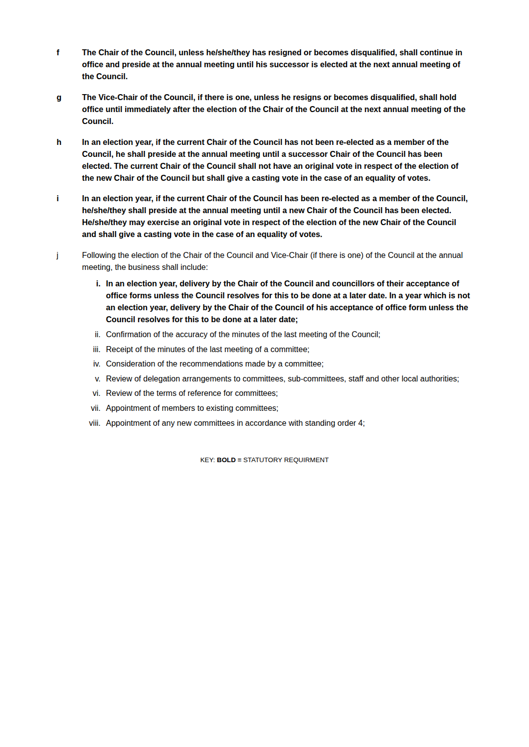f
The Chair of the Council, unless he/she/they has resigned or becomes disqualified, shall continue in office and preside at the annual meeting until his successor is elected at the next annual meeting of the Council.
g
The Vice-Chair of the Council, if there is one, unless he resigns or becomes disqualified, shall hold office until immediately after the election of the Chair of the Council at the next annual meeting of the Council.
h
In an election year, if the current Chair of the Council has not been re-elected as a member of the Council, he shall preside at the annual meeting until a successor Chair of the Council has been elected. The current Chair of the Council shall not have an original vote in respect of the election of the new Chair of the Council but shall give a casting vote in the case of an equality of votes.
i
In an election year, if the current Chair of the Council has been re-elected as a member of the Council, he/she/they shall preside at the annual meeting until a new Chair of the Council has been elected. He/she/they may exercise an original vote in respect of the election of the new Chair of the Council and shall give a casting vote in the case of an equality of votes.
j
Following the election of the Chair of the Council and Vice-Chair (if there is one) of the Council at the annual meeting, the business shall include:
In an election year, delivery by the Chair of the Council and councillors of their acceptance of office forms unless the Council resolves for this to be done at a later date. In a year which is not an election year, delivery by the Chair of the Council of his acceptance of office form unless the Council resolves for this to be done at a later date;
Confirmation of the accuracy of the minutes of the last meeting of the Council;
Receipt of the minutes of the last meeting of a committee;
Consideration of the recommendations made by a committee;
Review of delegation arrangements to committees, sub-committees, staff and other local authorities;
Review of the terms of reference for committees;
Appointment of members to existing committees;
Appointment of any new committees in accordance with standing order 4;
KEY: BOLD = STATUTORY REQUIRMENT